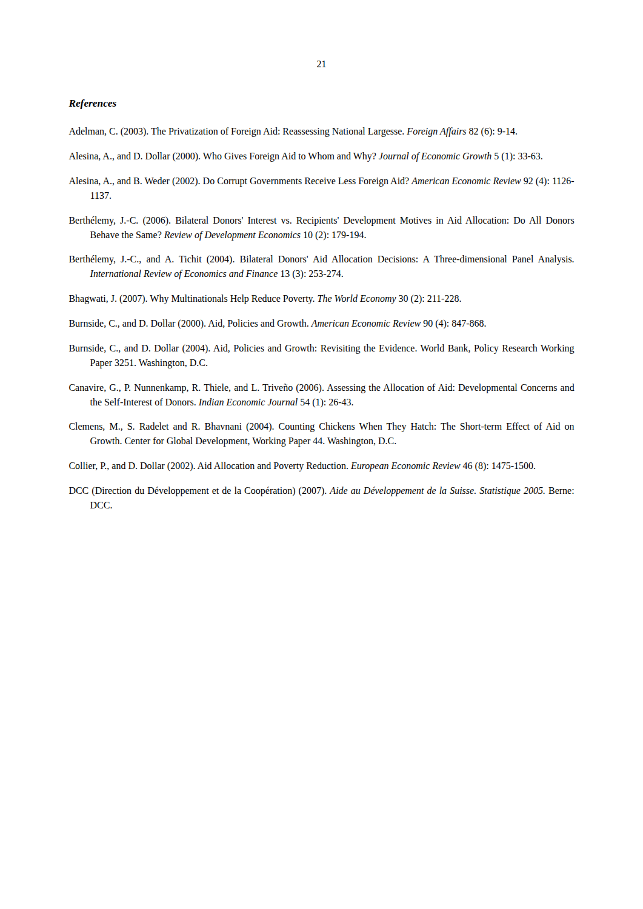21
References
Adelman, C. (2003). The Privatization of Foreign Aid: Reassessing National Largesse. Foreign Affairs 82 (6): 9-14.
Alesina, A., and D. Dollar (2000). Who Gives Foreign Aid to Whom and Why? Journal of Economic Growth 5 (1): 33-63.
Alesina, A., and B. Weder (2002). Do Corrupt Governments Receive Less Foreign Aid? American Economic Review 92 (4): 1126-1137.
Berthélemy, J.-C. (2006). Bilateral Donors' Interest vs. Recipients' Development Motives in Aid Allocation: Do All Donors Behave the Same? Review of Development Economics 10 (2): 179-194.
Berthélemy, J.-C., and A. Tichit (2004). Bilateral Donors' Aid Allocation Decisions: A Three-dimensional Panel Analysis. International Review of Economics and Finance 13 (3): 253-274.
Bhagwati, J. (2007). Why Multinationals Help Reduce Poverty. The World Economy 30 (2): 211-228.
Burnside, C., and D. Dollar (2000). Aid, Policies and Growth. American Economic Review 90 (4): 847-868.
Burnside, C., and D. Dollar (2004). Aid, Policies and Growth: Revisiting the Evidence. World Bank, Policy Research Working Paper 3251. Washington, D.C.
Canavire, G., P. Nunnenkamp, R. Thiele, and L. Triveño (2006). Assessing the Allocation of Aid: Developmental Concerns and the Self-Interest of Donors. Indian Economic Journal 54 (1): 26-43.
Clemens, M., S. Radelet and R. Bhavnani (2004). Counting Chickens When They Hatch: The Short-term Effect of Aid on Growth. Center for Global Development, Working Paper 44. Washington, D.C.
Collier, P., and D. Dollar (2002). Aid Allocation and Poverty Reduction. European Economic Review 46 (8): 1475-1500.
DCC (Direction du Développement et de la Coopération) (2007). Aide au Développement de la Suisse. Statistique 2005. Berne: DCC.